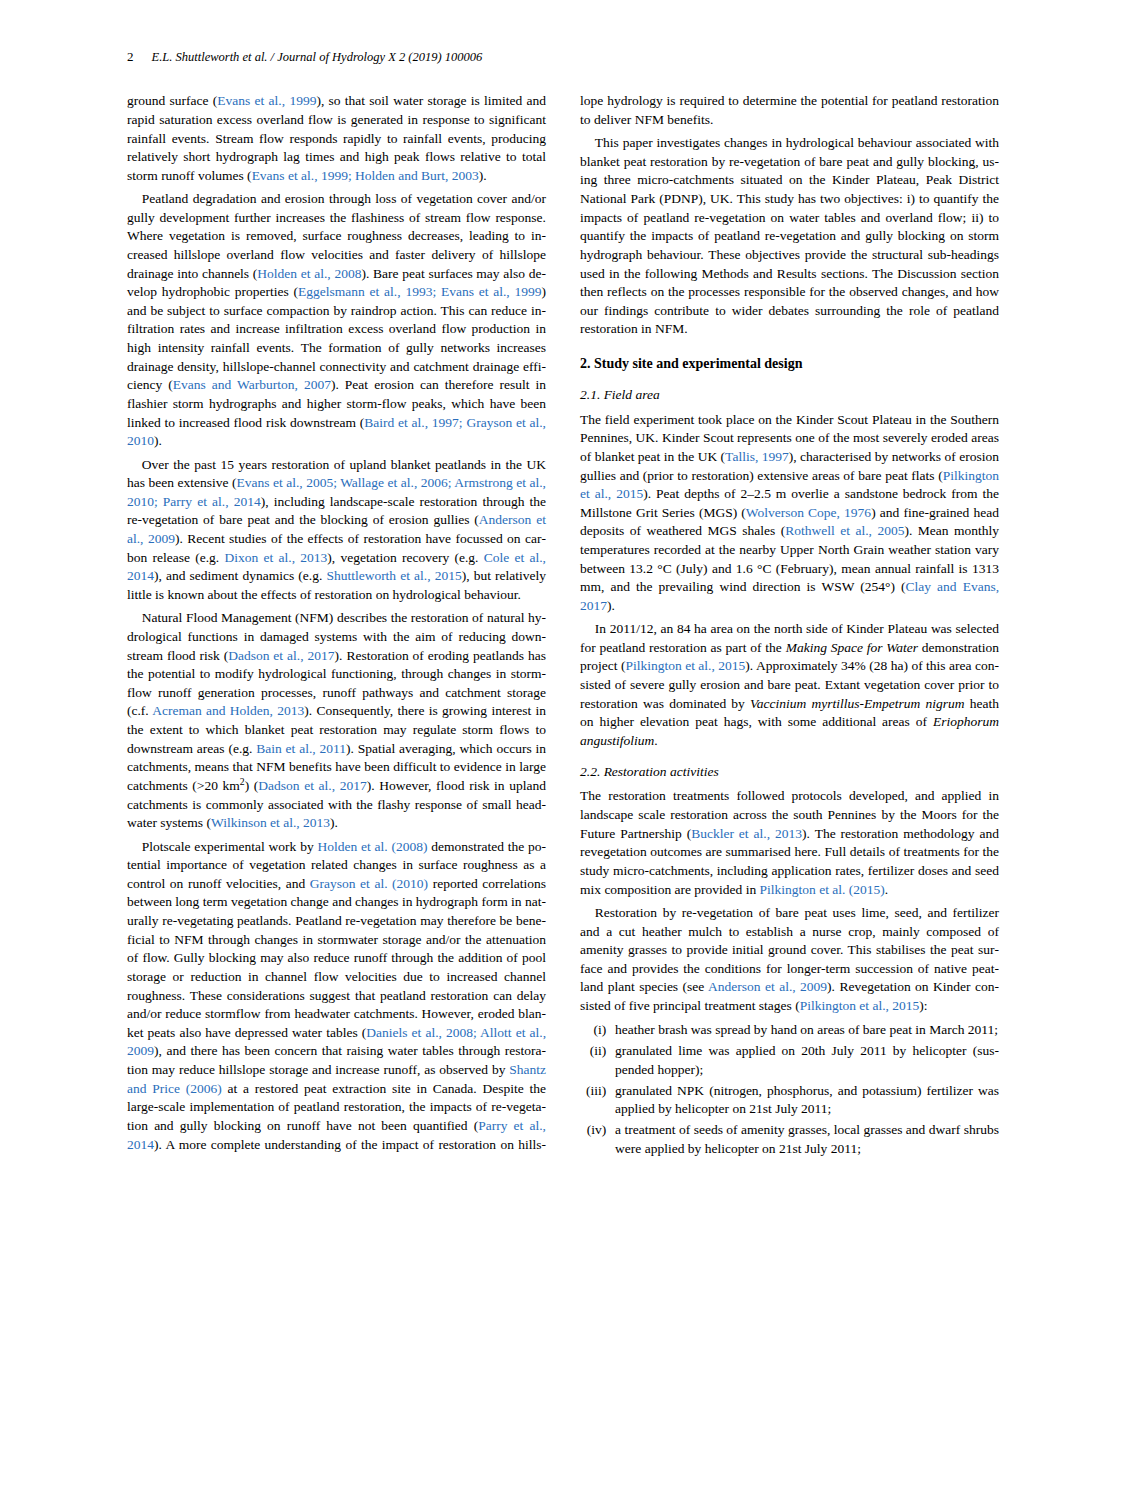2
E.L. Shuttleworth et al. / Journal of Hydrology X 2 (2019) 100006
ground surface (Evans et al., 1999), so that soil water storage is limited and rapid saturation excess overland flow is generated in response to significant rainfall events. Stream flow responds rapidly to rainfall events, producing relatively short hydrograph lag times and high peak flows relative to total storm runoff volumes (Evans et al., 1999; Holden and Burt, 2003).
Peatland degradation and erosion through loss of vegetation cover and/or gully development further increases the flashiness of stream flow response. Where vegetation is removed, surface roughness decreases, leading to increased hillslope overland flow velocities and faster delivery of hillslope drainage into channels (Holden et al., 2008). Bare peat surfaces may also develop hydrophobic properties (Eggelsmann et al., 1993; Evans et al., 1999) and be subject to surface compaction by raindrop action. This can reduce infiltration rates and increase infiltration excess overland flow production in high intensity rainfall events. The formation of gully networks increases drainage density, hillslope-channel connectivity and catchment drainage efficiency (Evans and Warburton, 2007). Peat erosion can therefore result in flashier storm hydrographs and higher storm-flow peaks, which have been linked to increased flood risk downstream (Baird et al., 1997; Grayson et al., 2010).
Over the past 15 years restoration of upland blanket peatlands in the UK has been extensive (Evans et al., 2005; Wallage et al., 2006; Armstrong et al., 2010; Parry et al., 2014), including landscape-scale restoration through the re-vegetation of bare peat and the blocking of erosion gullies (Anderson et al., 2009). Recent studies of the effects of restoration have focussed on carbon release (e.g. Dixon et al., 2013), vegetation recovery (e.g. Cole et al., 2014), and sediment dynamics (e.g. Shuttleworth et al., 2015), but relatively little is known about the effects of restoration on hydrological behaviour.
Natural Flood Management (NFM) describes the restoration of natural hydrological functions in damaged systems with the aim of reducing downstream flood risk (Dadson et al., 2017). Restoration of eroding peatlands has the potential to modify hydrological functioning, through changes in storm-flow runoff generation processes, runoff pathways and catchment storage (c.f. Acreman and Holden, 2013). Consequently, there is growing interest in the extent to which blanket peat restoration may regulate storm flows to downstream areas (e.g. Bain et al., 2011). Spatial averaging, which occurs in catchments, means that NFM benefits have been difficult to evidence in large catchments (>20 km2) (Dadson et al., 2017). However, flood risk in upland catchments is commonly associated with the flashy response of small headwater systems (Wilkinson et al., 2013).
Plotscale experimental work by Holden et al. (2008) demonstrated the potential importance of vegetation related changes in surface roughness as a control on runoff velocities, and Grayson et al. (2010) reported correlations between long term vegetation change and changes in hydrograph form in naturally re-vegetating peatlands. Peatland re-vegetation may therefore be beneficial to NFM through changes in stormwater storage and/or the attenuation of flow. Gully blocking may also reduce runoff through the addition of pool storage or reduction in channel flow velocities due to increased channel roughness. These considerations suggest that peatland restoration can delay and/or reduce stormflow from headwater catchments. However, eroded blanket peats also have depressed water tables (Daniels et al., 2008; Allott et al., 2009), and there has been concern that raising water tables through restoration may reduce hillslope storage and increase runoff, as observed by Shantz and Price (2006) at a restored peat extraction site in Canada. Despite the large-scale implementation of peatland restoration, the impacts of re-vegetation and gully blocking on runoff have not been quantified (Parry et al., 2014). A more complete understanding of the impact of restoration on hillslope hydrology is required to determine the potential for peatland restoration to deliver NFM benefits.
This paper investigates changes in hydrological behaviour associated with blanket peat restoration by re-vegetation of bare peat and gully blocking, using three micro-catchments situated on the Kinder Plateau, Peak District National Park (PDNP), UK. This study has two objectives: i) to quantify the impacts of peatland re-vegetation on water tables and overland flow; ii) to quantify the impacts of peatland re-vegetation and gully blocking on storm hydrograph behaviour. These objectives provide the structural sub-headings used in the following Methods and Results sections. The Discussion section then reflects on the processes responsible for the observed changes, and how our findings contribute to wider debates surrounding the role of peatland restoration in NFM.
2. Study site and experimental design
2.1. Field area
The field experiment took place on the Kinder Scout Plateau in the Southern Pennines, UK. Kinder Scout represents one of the most severely eroded areas of blanket peat in the UK (Tallis, 1997), characterised by networks of erosion gullies and (prior to restoration) extensive areas of bare peat flats (Pilkington et al., 2015). Peat depths of 2–2.5 m overlie a sandstone bedrock from the Millstone Grit Series (MGS) (Wolverson Cope, 1976) and fine-grained head deposits of weathered MGS shales (Rothwell et al., 2005). Mean monthly temperatures recorded at the nearby Upper North Grain weather station vary between 13.2 °C (July) and 1.6 °C (February), mean annual rainfall is 1313 mm, and the prevailing wind direction is WSW (254°) (Clay and Evans, 2017).
In 2011/12, an 84 ha area on the north side of Kinder Plateau was selected for peatland restoration as part of the Making Space for Water demonstration project (Pilkington et al., 2015). Approximately 34% (28 ha) of this area consisted of severe gully erosion and bare peat. Extant vegetation cover prior to restoration was dominated by Vaccinium myrtillus-Empetrum nigrum heath on higher elevation peat hags, with some additional areas of Eriophorum angustifolium.
2.2. Restoration activities
The restoration treatments followed protocols developed, and applied in landscape scale restoration across the south Pennines by the Moors for the Future Partnership (Buckler et al., 2013). The restoration methodology and revegetation outcomes are summarised here. Full details of treatments for the study micro-catchments, including application rates, fertilizer doses and seed mix composition are provided in Pilkington et al. (2015).
Restoration by re-vegetation of bare peat uses lime, seed, and fertilizer and a cut heather mulch to establish a nurse crop, mainly composed of amenity grasses to provide initial ground cover. This stabilises the peat surface and provides the conditions for longer-term succession of native peatland plant species (see Anderson et al., 2009). Revegetation on Kinder consisted of five principal treatment stages (Pilkington et al., 2015):
(i) heather brash was spread by hand on areas of bare peat in March 2011;
(ii) granulated lime was applied on 20th July 2011 by helicopter (suspended hopper);
(iii) granulated NPK (nitrogen, phosphorus, and potassium) fertilizer was applied by helicopter on 21st July 2011;
(iv) a treatment of seeds of amenity grasses, local grasses and dwarf shrubs were applied by helicopter on 21st July 2011;